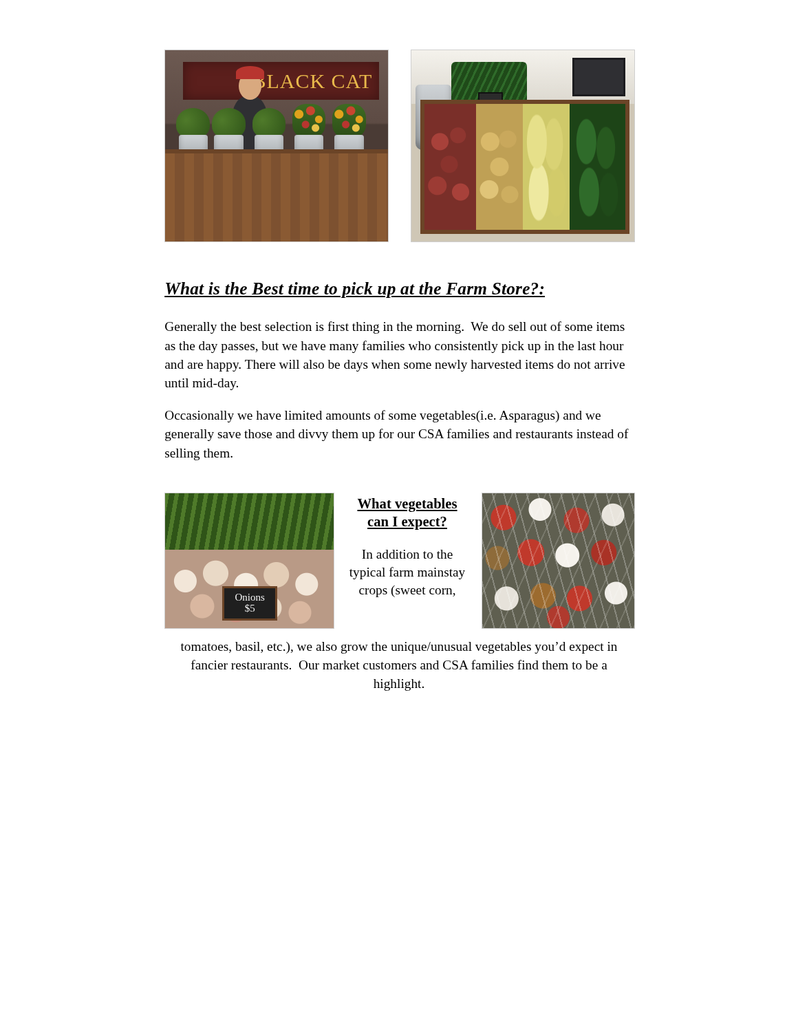What is the Best time to pick up at the Farm Store?:
Generally the best selection is first thing in the morning. We do sell out of some items as the day passes, but we have many families who consistently pick up in the last hour and are happy. There will also be days when some newly harvested items do not arrive until mid-day.
Occasionally we have limited amounts of some vegetables(i.e. Asparagus) and we generally save those and divvy them up for our CSA families and restaurants instead of selling them.
Onions$5
What vegetables
can I expect?
In addition to the typical farm mainstay crops (sweet corn,
tomatoes, basil, etc.), we also grow the unique/unusual vegetables you’d expect in fancier restaurants. Our market customers and CSA families find them to be a highlight.